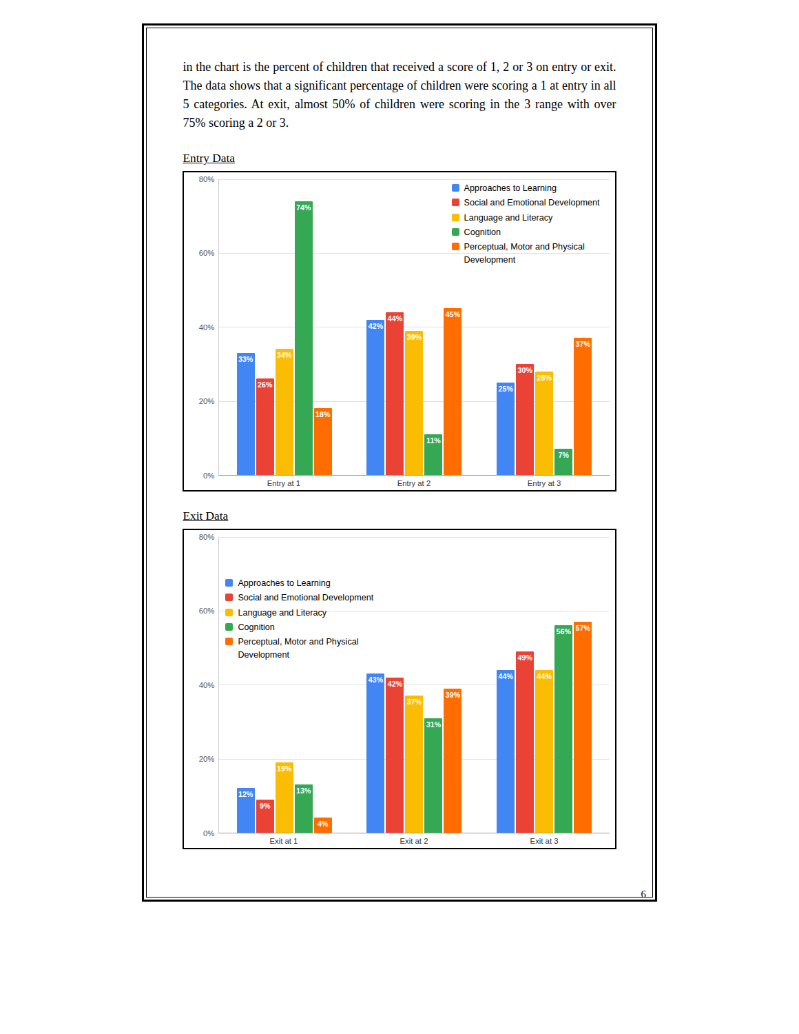in the chart is the percent of children that received a score of 1, 2 or 3 on entry or exit. The data shows that a significant percentage of children were scoring a 1 at entry in all 5 categories. At exit, almost 50% of children were scoring in the 3 range with over 75% scoring a 2 or 3.
Entry Data
Approaches to Learning
Social and Emotional Development
Language and Literacy
Cognition
Perceptual, Motor and Physical
Development
80%
60%
40%
20%
0%
33%
26%
34%
74%
18%
42%
44%
39%
11%
45%
25%
30%
28%
7%
37%
Entry at 1
Entry at 2
Entry at 3
Exit Data
Approaches to Learning
Social and Emotional Development
Language and Literacy
Cognition
Perceptual, Motor and Physical
Development
80%
60%
40%
20%
0%
12%
9%
19%
13%
4%
43%
42%
37%
31%
39%
44%
49%
44%
56%
57%
Exit at 1
Exit at 2
Exit at 3
6